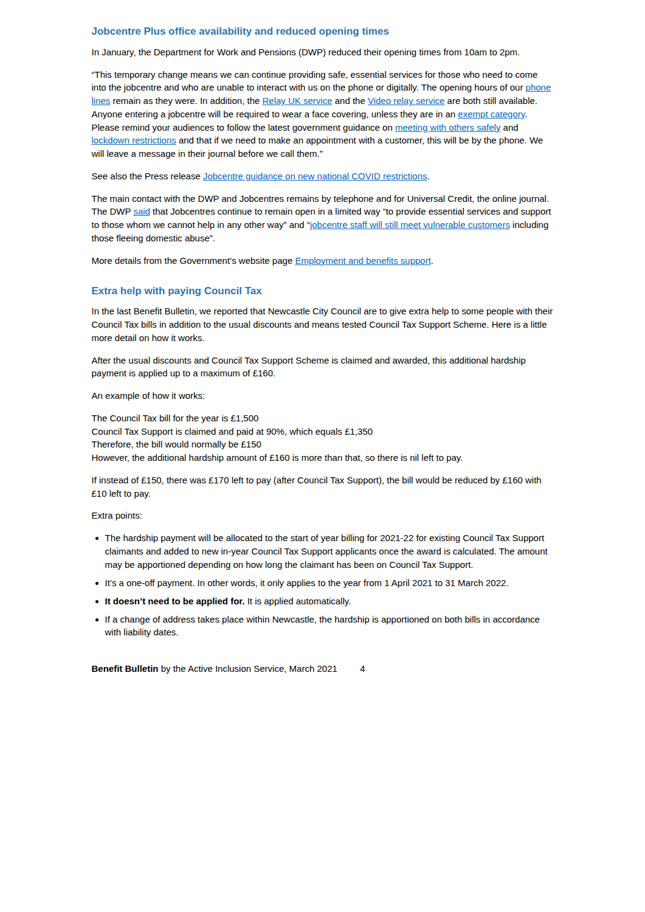Jobcentre Plus office availability and reduced opening times
In January, the Department for Work and Pensions (DWP) reduced their opening times from 10am to 2pm.
“This temporary change means we can continue providing safe, essential services for those who need to come into the jobcentre and who are unable to interact with us on the phone or digitally. The opening hours of our phone lines remain as they were. In addition, the Relay UK service and the Video relay service are both still available. Anyone entering a jobcentre will be required to wear a face covering, unless they are in an exempt category. Please remind your audiences to follow the latest government guidance on meeting with others safely and lockdown restrictions and that if we need to make an appointment with a customer, this will be by the phone. We will leave a message in their journal before we call them.”
See also the Press release Jobcentre guidance on new national COVID restrictions.
The main contact with the DWP and Jobcentres remains by telephone and for Universal Credit, the online journal. The DWP said that Jobcentres continue to remain open in a limited way “to provide essential services and support to those whom we cannot help in any other way” and “jobcentre staff will still meet vulnerable customers including those fleeing domestic abuse”.
More details from the Government’s website page Employment and benefits support.
Extra help with paying Council Tax
In the last Benefit Bulletin, we reported that Newcastle City Council are to give extra help to some people with their Council Tax bills in addition to the usual discounts and means tested Council Tax Support Scheme. Here is a little more detail on how it works.
After the usual discounts and Council Tax Support Scheme is claimed and awarded, this additional hardship payment is applied up to a maximum of £160.
An example of how it works:
The Council Tax bill for the year is £1,500
Council Tax Support is claimed and paid at 90%, which equals £1,350
Therefore, the bill would normally be £150
However, the additional hardship amount of £160 is more than that, so there is nil left to pay.
If instead of £150, there was £170 left to pay (after Council Tax Support), the bill would be reduced by £160 with £10 left to pay.
Extra points:
The hardship payment will be allocated to the start of year billing for 2021-22 for existing Council Tax Support claimants and added to new in-year Council Tax Support applicants once the award is calculated. The amount may be apportioned depending on how long the claimant has been on Council Tax Support.
It’s a one-off payment. In other words, it only applies to the year from 1 April 2021 to 31 March 2022.
It doesn’t need to be applied for. It is applied automatically.
If a change of address takes place within Newcastle, the hardship is apportioned on both bills in accordance with liability dates.
Benefit Bulletin by the Active Inclusion Service, March 20214